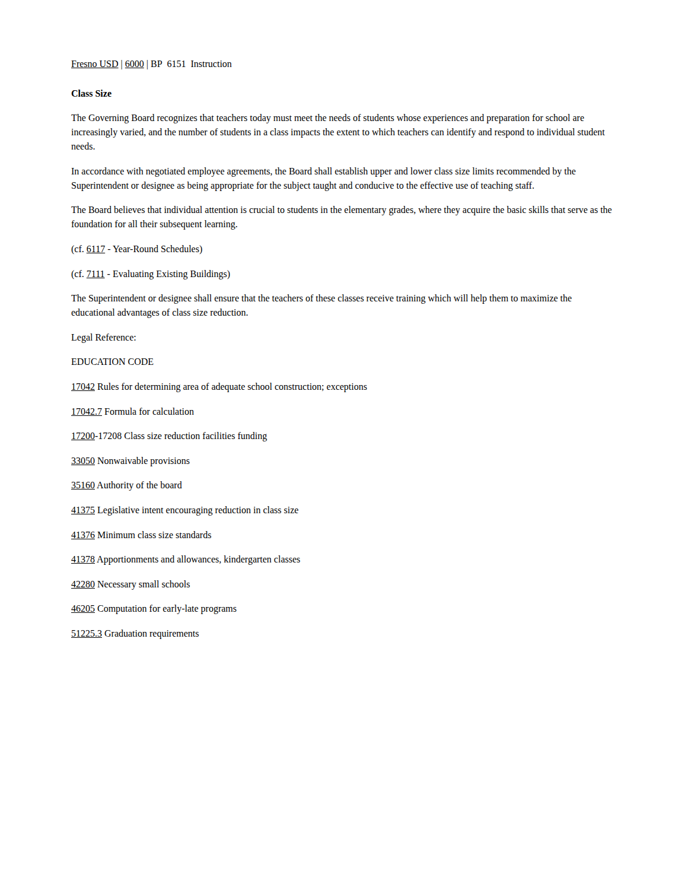Fresno USD | 6000 | BP 6151 Instruction
Class Size
The Governing Board recognizes that teachers today must meet the needs of students whose experiences and preparation for school are increasingly varied, and the number of students in a class impacts the extent to which teachers can identify and respond to individual student needs.
In accordance with negotiated employee agreements, the Board shall establish upper and lower class size limits recommended by the Superintendent or designee as being appropriate for the subject taught and conducive to the effective use of teaching staff.
The Board believes that individual attention is crucial to students in the elementary grades, where they acquire the basic skills that serve as the foundation for all their subsequent learning.
(cf. 6117 - Year-Round Schedules)
(cf. 7111 - Evaluating Existing Buildings)
The Superintendent or designee shall ensure that the teachers of these classes receive training which will help them to maximize the educational advantages of class size reduction.
Legal Reference:
EDUCATION CODE
17042 Rules for determining area of adequate school construction; exceptions
17042.7 Formula for calculation
17200-17208 Class size reduction facilities funding
33050 Nonwaivable provisions
35160 Authority of the board
41375 Legislative intent encouraging reduction in class size
41376 Minimum class size standards
41378 Apportionments and allowances, kindergarten classes
42280 Necessary small schools
46205 Computation for early-late programs
51225.3 Graduation requirements